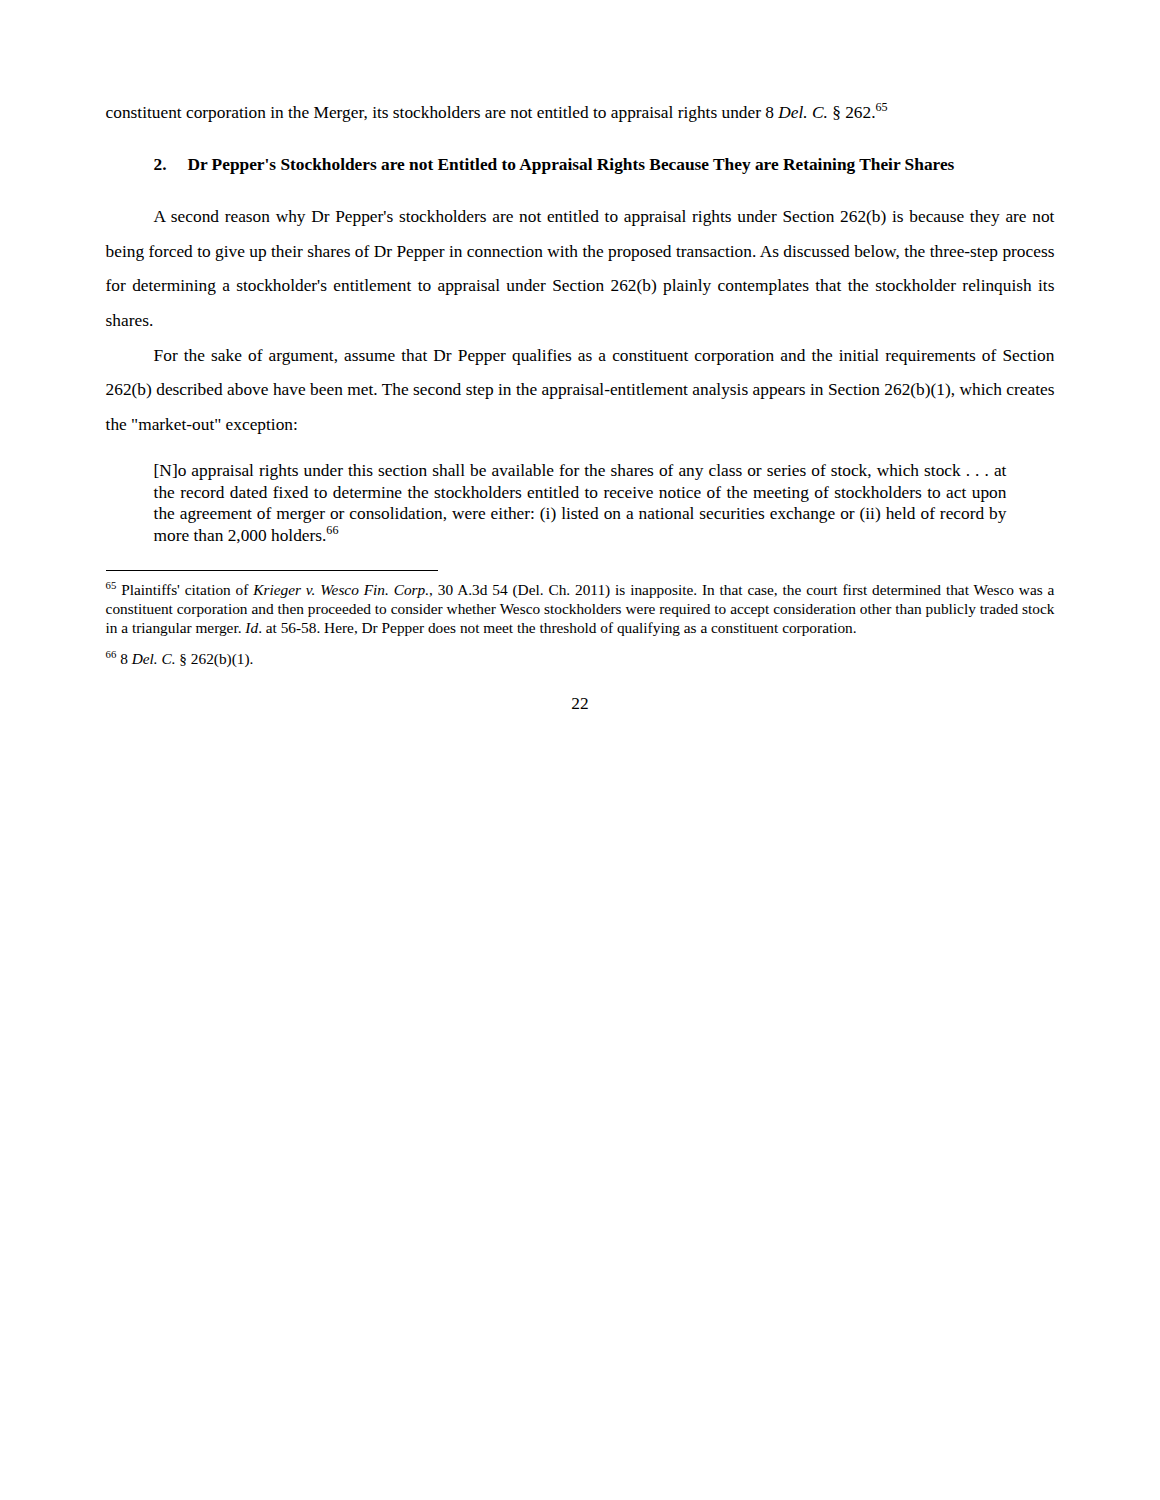constituent corporation in the Merger, its stockholders are not entitled to appraisal rights under 8 Del. C. § 262.65
2. Dr Pepper's Stockholders are not Entitled to Appraisal Rights Because They are Retaining Their Shares
A second reason why Dr Pepper's stockholders are not entitled to appraisal rights under Section 262(b) is because they are not being forced to give up their shares of Dr Pepper in connection with the proposed transaction. As discussed below, the three-step process for determining a stockholder's entitlement to appraisal under Section 262(b) plainly contemplates that the stockholder relinquish its shares.
For the sake of argument, assume that Dr Pepper qualifies as a constituent corporation and the initial requirements of Section 262(b) described above have been met. The second step in the appraisal-entitlement analysis appears in Section 262(b)(1), which creates the "market-out" exception:
[N]o appraisal rights under this section shall be available for the shares of any class or series of stock, which stock . . . at the record dated fixed to determine the stockholders entitled to receive notice of the meeting of stockholders to act upon the agreement of merger or consolidation, were either: (i) listed on a national securities exchange or (ii) held of record by more than 2,000 holders.66
65 Plaintiffs' citation of Krieger v. Wesco Fin. Corp., 30 A.3d 54 (Del. Ch. 2011) is inapposite. In that case, the court first determined that Wesco was a constituent corporation and then proceeded to consider whether Wesco stockholders were required to accept consideration other than publicly traded stock in a triangular merger. Id. at 56-58. Here, Dr Pepper does not meet the threshold of qualifying as a constituent corporation.
66 8 Del. C. § 262(b)(1).
22